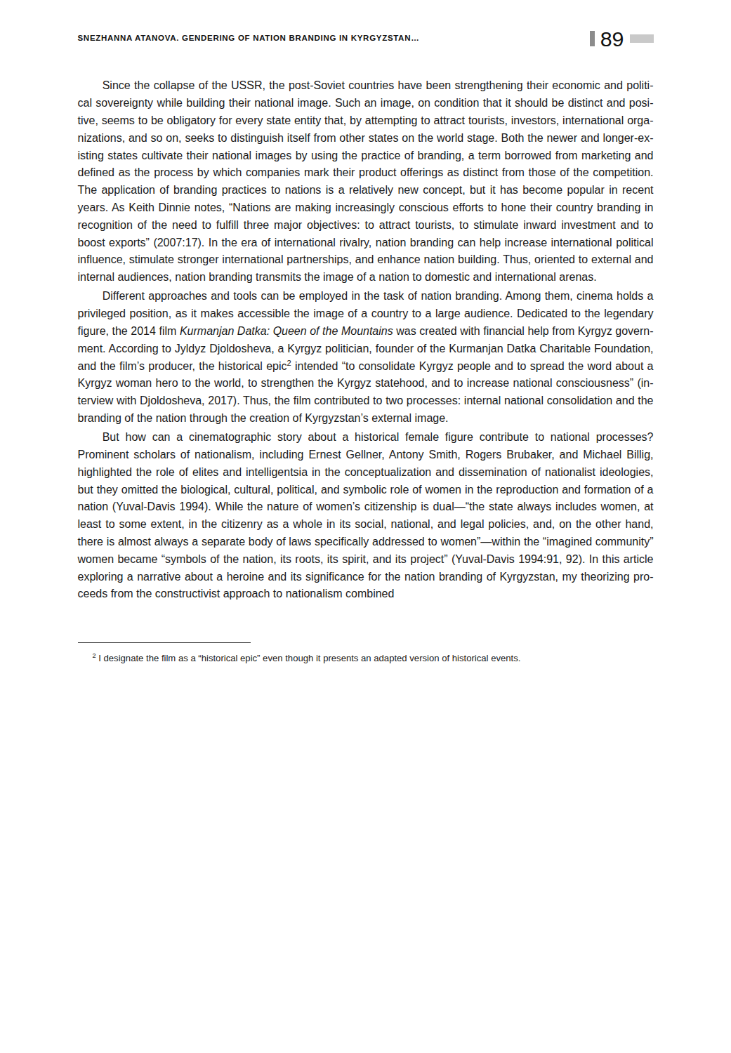Snezhanna Atanova. Gendering of Nation Branding in Kyrgyzstan…
89
Since the collapse of the USSR, the post-Soviet countries have been strengthening their economic and political sovereignty while building their national image. Such an image, on condition that it should be distinct and positive, seems to be obligatory for every state entity that, by attempting to attract tourists, investors, international organizations, and so on, seeks to distinguish itself from other states on the world stage. Both the newer and longer-existing states cultivate their national images by using the practice of branding, a term borrowed from marketing and defined as the process by which companies mark their product offerings as distinct from those of the competition. The application of branding practices to nations is a relatively new concept, but it has become popular in recent years. As Keith Dinnie notes, “Nations are making increasingly conscious efforts to hone their country branding in recognition of the need to fulfill three major objectives: to attract tourists, to stimulate inward investment and to boost exports” (2007:17). In the era of international rivalry, nation branding can help increase international political influence, stimulate stronger international partnerships, and enhance nation building. Thus, oriented to external and internal audiences, nation branding transmits the image of a nation to domestic and international arenas.
Different approaches and tools can be employed in the task of nation branding. Among them, cinema holds a privileged position, as it makes accessible the image of a country to a large audience. Dedicated to the legendary figure, the 2014 film Kurmanjan Datka: Queen of the Mountains was created with financial help from Kyrgyz government. According to Jyldyz Djoldosheva, a Kyrgyz politician, founder of the Kurmanjan Datka Charitable Foundation, and the film’s producer, the historical epic2 intended “to consolidate Kyrgyz people and to spread the word about a Kyrgyz woman hero to the world, to strengthen the Kyrgyz statehood, and to increase national consciousness” (interview with Djoldosheva, 2017). Thus, the film contributed to two processes: internal national consolidation and the branding of the nation through the creation of Kyrgyzstan’s external image.
But how can a cinematographic story about a historical female figure contribute to national processes? Prominent scholars of nationalism, including Ernest Gellner, Antony Smith, Rogers Brubaker, and Michael Billig, highlighted the role of elites and intelligentsia in the conceptualization and dissemination of nationalist ideologies, but they omitted the biological, cultural, political, and symbolic role of women in the reproduction and formation of a nation (Yuval-Davis 1994). While the nature of women’s citizenship is dual—“the state always includes women, at least to some extent, in the citizenry as a whole in its social, national, and legal policies, and, on the other hand, there is almost always a separate body of laws specifically addressed to women”—within the “imagined community” women became “symbols of the nation, its roots, its spirit, and its project” (Yuval-Davis 1994:91, 92). In this article exploring a narrative about a heroine and its significance for the nation branding of Kyrgyzstan, my theorizing proceeds from the constructivist approach to nationalism combined
2 I designate the film as a “historical epic” even though it presents an adapted version of historical events.